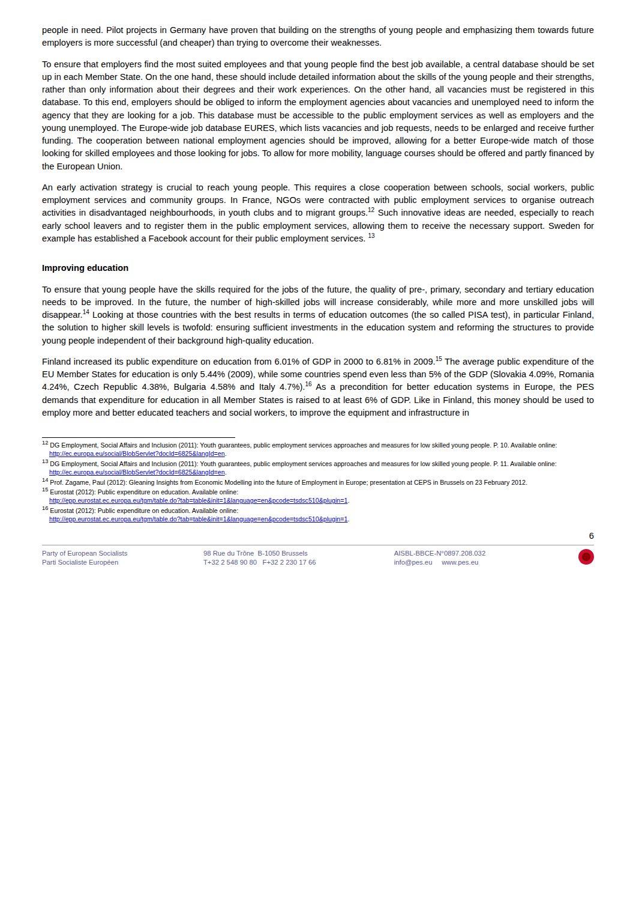people in need. Pilot projects in Germany have proven that building on the strengths of young people and emphasizing them towards future employers is more successful (and cheaper) than trying to overcome their weaknesses.
To ensure that employers find the most suited employees and that young people find the best job available, a central database should be set up in each Member State. On the one hand, these should include detailed information about the skills of the young people and their strengths, rather than only information about their degrees and their work experiences. On the other hand, all vacancies must be registered in this database. To this end, employers should be obliged to inform the employment agencies about vacancies and unemployed need to inform the agency that they are looking for a job. This database must be accessible to the public employment services as well as employers and the young unemployed. The Europe-wide job database EURES, which lists vacancies and job requests, needs to be enlarged and receive further funding. The cooperation between national employment agencies should be improved, allowing for a better Europe-wide match of those looking for skilled employees and those looking for jobs. To allow for more mobility, language courses should be offered and partly financed by the European Union.
An early activation strategy is crucial to reach young people. This requires a close cooperation between schools, social workers, public employment services and community groups. In France, NGOs were contracted with public employment services to organise outreach activities in disadvantaged neighbourhoods, in youth clubs and to migrant groups.12 Such innovative ideas are needed, especially to reach early school leavers and to register them in the public employment services, allowing them to receive the necessary support. Sweden for example has established a Facebook account for their public employment services. 13
Improving education
To ensure that young people have the skills required for the jobs of the future, the quality of pre-, primary, secondary and tertiary education needs to be improved. In the future, the number of high-skilled jobs will increase considerably, while more and more unskilled jobs will disappear.14 Looking at those countries with the best results in terms of education outcomes (the so called PISA test), in particular Finland, the solution to higher skill levels is twofold: ensuring sufficient investments in the education system and reforming the structures to provide young people independent of their background high-quality education.
Finland increased its public expenditure on education from 6.01% of GDP in 2000 to 6.81% in 2009.15 The average public expenditure of the EU Member States for education is only 5.44% (2009), while some countries spend even less than 5% of the GDP (Slovakia 4.09%, Romania 4.24%, Czech Republic 4.38%, Bulgaria 4.58% and Italy 4.7%).16 As a precondition for better education systems in Europe, the PES demands that expenditure for education in all Member States is raised to at least 6% of GDP. Like in Finland, this money should be used to employ more and better educated teachers and social workers, to improve the equipment and infrastructure in
12 DG Employment, Social Affairs and Inclusion (2011): Youth guarantees, public employment services approaches and measures for low skilled young people. P. 10. Available online:
http://ec.europa.eu/social/BlobServlet?docId=6825&langId=en.
13 DG Employment, Social Affairs and Inclusion (2011): Youth guarantees, public employment services approaches and measures for low skilled young people. P. 11. Available online:
http://ec.europa.eu/social/BlobServlet?docId=6825&langId=en.
14 Prof. Zagame, Paul (2012): Gleaning Insights from Economic Modelling into the future of Employment in Europe; presentation at CEPS in Brussels on 23 February 2012.
15 Eurostat (2012): Public expenditure on education. Available online:
http://epp.eurostat.ec.europa.eu/tgm/table.do?tab=table&init=1&language=en&pcode=tsdsc510&plugin=1.
16 Eurostat (2012): Public expenditure on education. Available online:
http://epp.eurostat.ec.europa.eu/tgm/table.do?tab=table&init=1&language=en&pcode=tsdsc510&plugin=1.
6
Party of European Socialists
Parti Socialiste Européen
98 Rue du Trône B-1050 Brussels
T+32 2 548 90 80 F+32 2 230 17 66
AISBL-BBCE-N°0897.208.032
info@pes.eu www.pes.eu